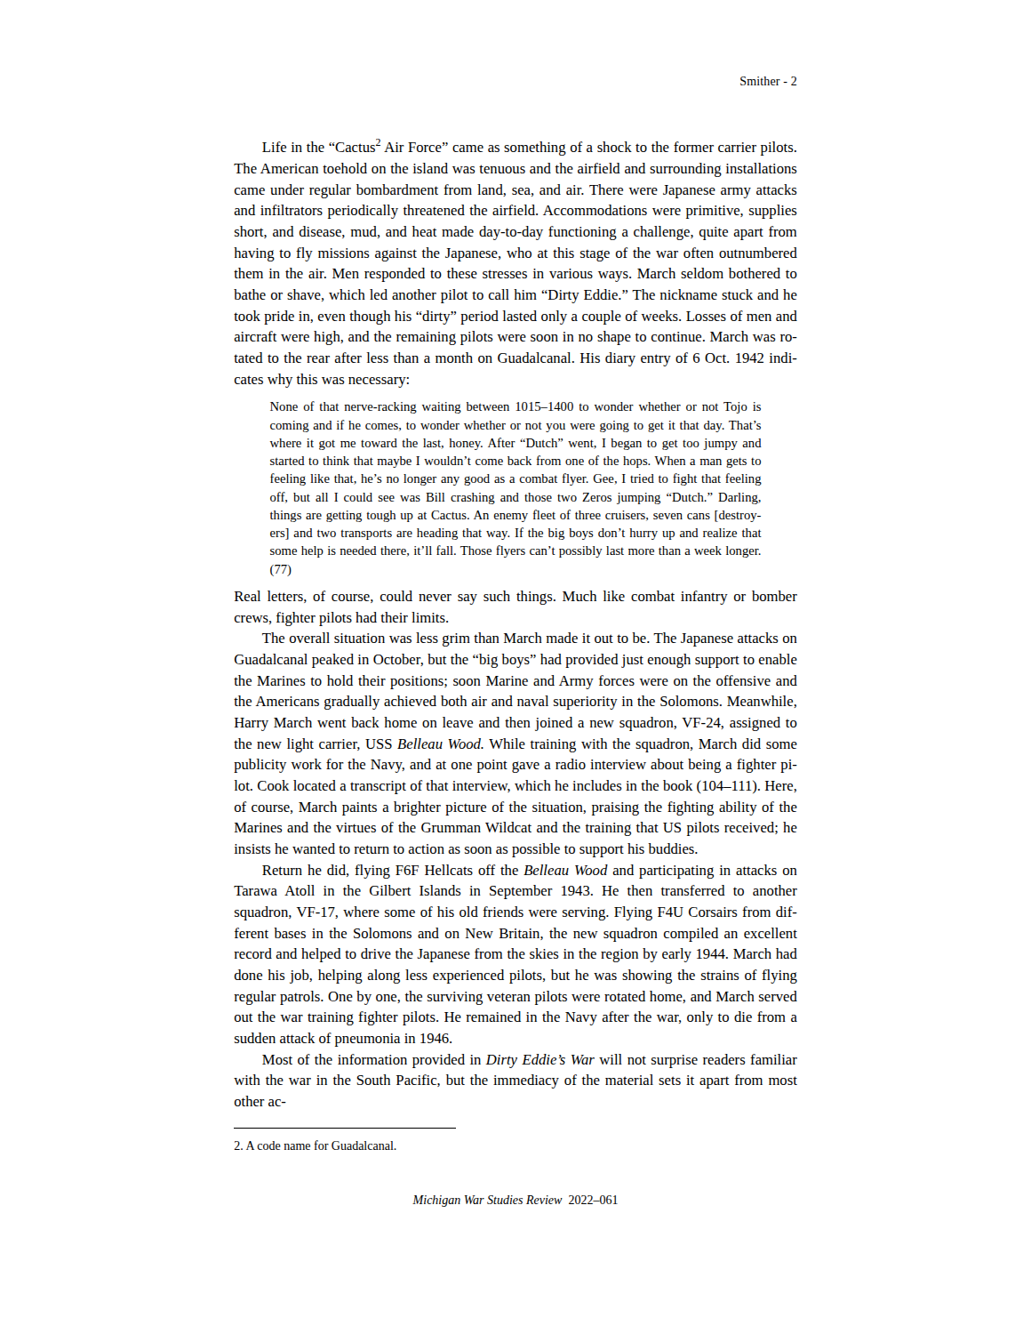Smither - 2
Life in the “Cactus2 Air Force” came as something of a shock to the former carrier pilots. The American toehold on the island was tenuous and the airfield and surrounding installations came under regular bombardment from land, sea, and air. There were Japanese army attacks and infiltrators periodically threatened the airfield. Accommodations were primitive, supplies short, and disease, mud, and heat made day-to-day functioning a challenge, quite apart from having to fly missions against the Japanese, who at this stage of the war often outnumbered them in the air. Men responded to these stresses in various ways. March seldom bothered to bathe or shave, which led another pilot to call him “Dirty Eddie.” The nickname stuck and he took pride in, even though his “dirty” period lasted only a couple of weeks. Losses of men and aircraft were high, and the remaining pilots were soon in no shape to continue. March was rotated to the rear after less than a month on Guadalcanal. His diary entry of 6 Oct. 1942 indicates why this was necessary:
None of that nerve-racking waiting between 1015–1400 to wonder whether or not Tojo is coming and if he comes, to wonder whether or not you were going to get it that day. That’s where it got me toward the last, honey. After “Dutch” went, I began to get too jumpy and started to think that maybe I wouldn’t come back from one of the hops. When a man gets to feeling like that, he’s no longer any good as a combat flyer. Gee, I tried to fight that feeling off, but all I could see was Bill crashing and those two Zeros jumping “Dutch.” Darling, things are getting tough up at Cactus. An enemy fleet of three cruisers, seven cans [destroyers] and two transports are heading that way. If the big boys don’t hurry up and realize that some help is needed there, it’ll fall. Those flyers can’t possibly last more than a week longer. (77)
Real letters, of course, could never say such things. Much like combat infantry or bomber crews, fighter pilots had their limits.
The overall situation was less grim than March made it out to be. The Japanese attacks on Guadalcanal peaked in October, but the “big boys” had provided just enough support to enable the Marines to hold their positions; soon Marine and Army forces were on the offensive and the Americans gradually achieved both air and naval superiority in the Solomons. Meanwhile, Harry March went back home on leave and then joined a new squadron, VF-24, assigned to the new light carrier, USS Belleau Wood. While training with the squadron, March did some publicity work for the Navy, and at one point gave a radio interview about being a fighter pilot. Cook located a transcript of that interview, which he includes in the book (104–111). Here, of course, March paints a brighter picture of the situation, praising the fighting ability of the Marines and the virtues of the Grumman Wildcat and the training that US pilots received; he insists he wanted to return to action as soon as possible to support his buddies.
Return he did, flying F6F Hellcats off the Belleau Wood and participating in attacks on Tarawa Atoll in the Gilbert Islands in September 1943. He then transferred to another squadron, VF-17, where some of his old friends were serving. Flying F4U Corsairs from different bases in the Solomons and on New Britain, the new squadron compiled an excellent record and helped to drive the Japanese from the skies in the region by early 1944. March had done his job, helping along less experienced pilots, but he was showing the strains of flying regular patrols. One by one, the surviving veteran pilots were rotated home, and March served out the war training fighter pilots. He remained in the Navy after the war, only to die from a sudden attack of pneumonia in 1946.
Most of the information provided in Dirty Eddie’s War will not surprise readers familiar with the war in the South Pacific, but the immediacy of the material sets it apart from most other ac-
2. A code name for Guadalcanal.
Michigan War Studies Review 2022–061